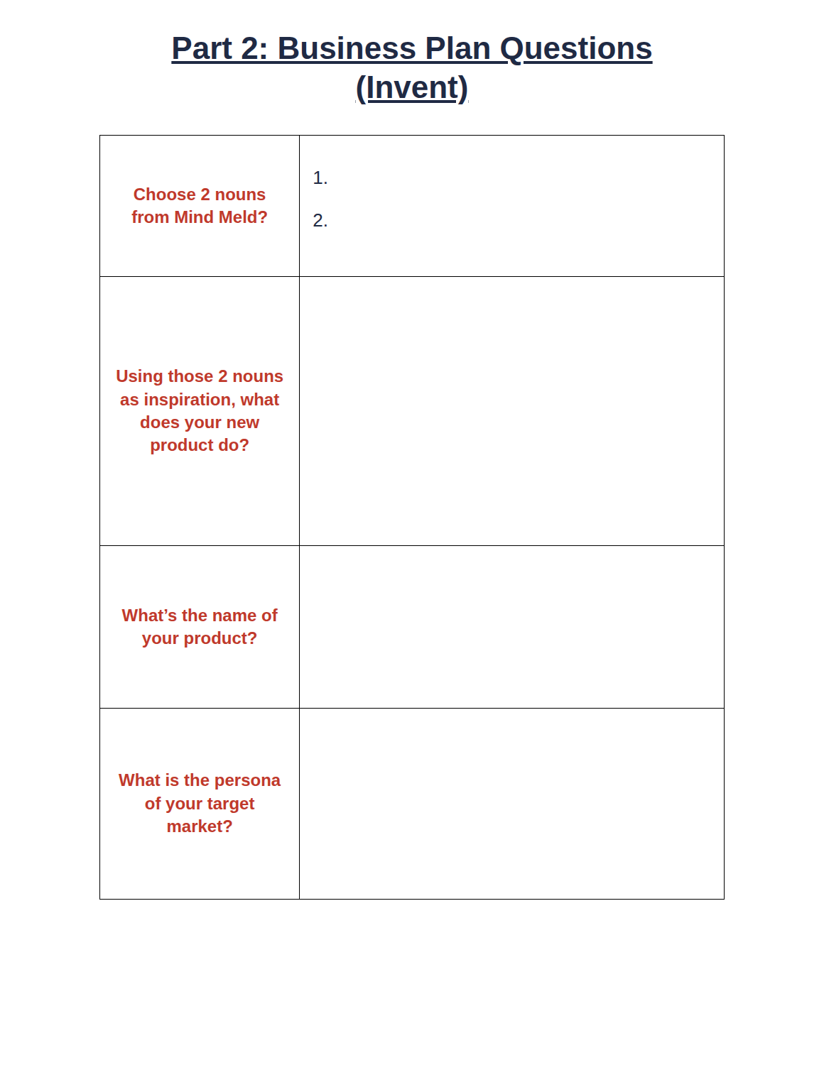Part 2: Business Plan Questions
(Invent)
| Choose 2 nouns from Mind Meld? | 1. 2. |
| Using those 2 nouns as inspiration, what does your new product do? | |
| What’s the name of your product? | |
| What is the persona of your target market? | |